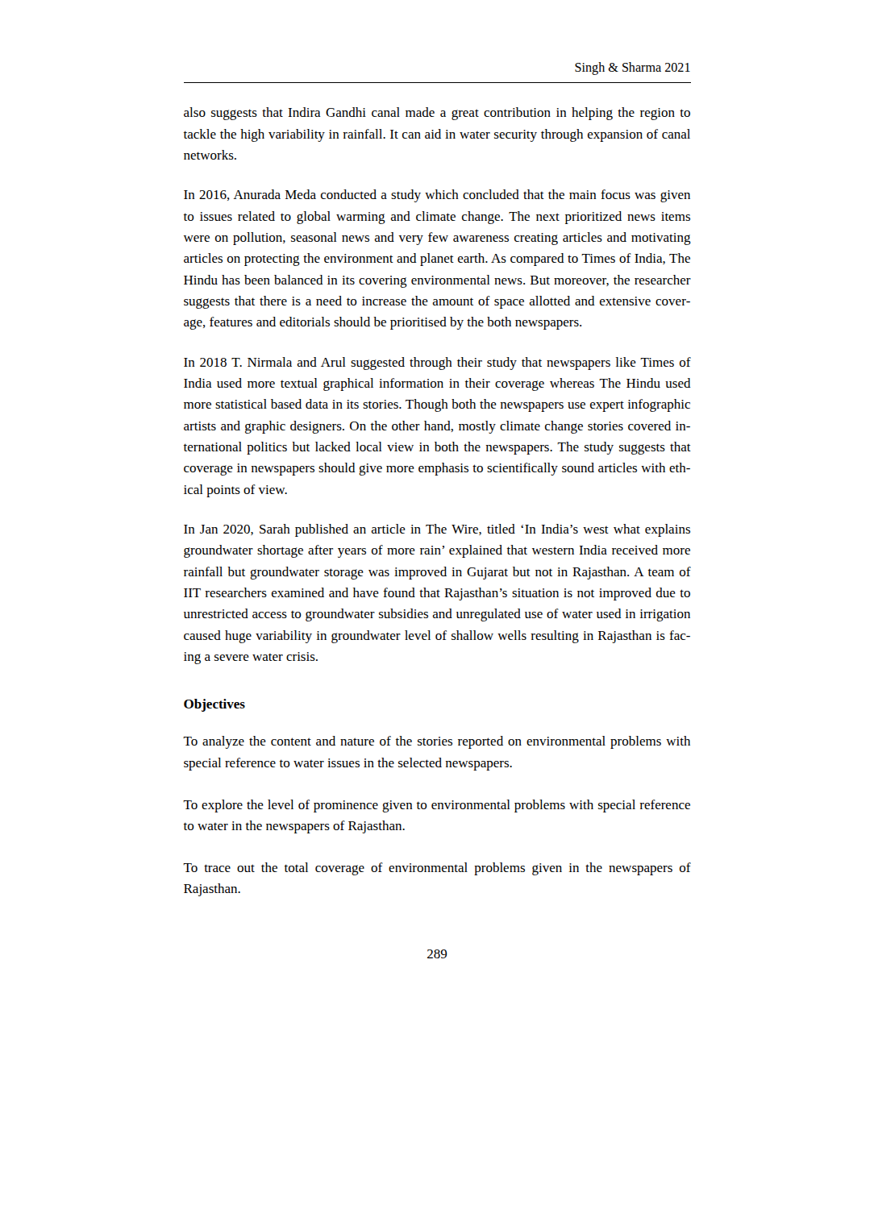Singh & Sharma 2021
also suggests that Indira Gandhi canal made a great contribution in helping the region to tackle the high variability in rainfall. It can aid in water security through expansion of canal networks.
In 2016, Anurada Meda conducted a study which concluded that the main focus was given to issues related to global warming and climate change. The next prioritized news items were on pollution, seasonal news and very few awareness creating articles and motivating articles on protecting the environment and planet earth. As compared to Times of India, The Hindu has been balanced in its covering environmental news. But moreover, the researcher suggests that there is a need to increase the amount of space allotted and extensive coverage, features and editorials should be prioritised by the both newspapers.
In 2018 T. Nirmala and Arul suggested through their study that newspapers like Times of India used more textual graphical information in their coverage whereas The Hindu used more statistical based data in its stories. Though both the newspapers use expert infographic artists and graphic designers. On the other hand, mostly climate change stories covered international politics but lacked local view in both the newspapers. The study suggests that coverage in newspapers should give more emphasis to scientifically sound articles with ethical points of view.
In Jan 2020, Sarah published an article in The Wire, titled ‘In India’s west what explains groundwater shortage after years of more rain’ explained that western India received more rainfall but groundwater storage was improved in Gujarat but not in Rajasthan. A team of IIT researchers examined and have found that Rajasthan’s situation is not improved due to unrestricted access to groundwater subsidies and unregulated use of water used in irrigation caused huge variability in groundwater level of shallow wells resulting in Rajasthan is facing a severe water crisis.
Objectives
To analyze the content and nature of the stories reported on environmental problems with special reference to water issues in the selected newspapers.
To explore the level of prominence given to environmental problems with special reference to water in the newspapers of Rajasthan.
To trace out the total coverage of environmental problems given in the newspapers of Rajasthan.
289